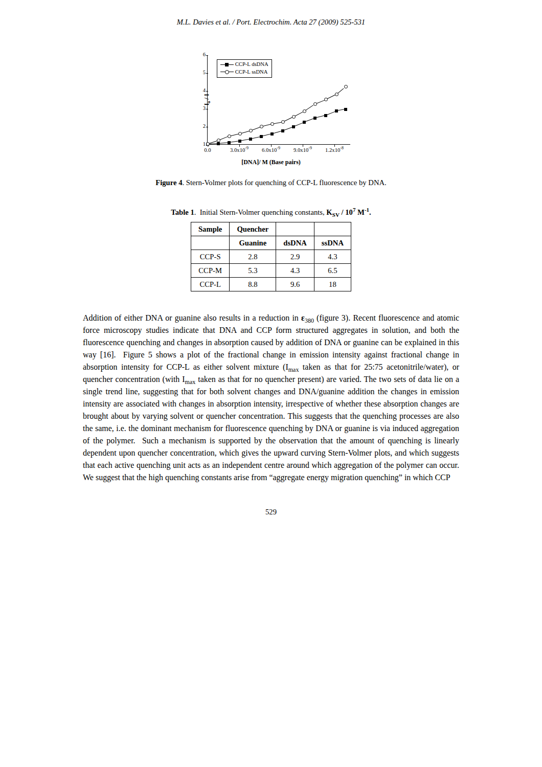M.L. Davies et al. / Port. Electrochim. Acta 27 (2009) 525-531
Io / I
1
2
3
4
5
6
0.0
3.0x10-9
6.0x10-9
9.0x10-9
1.2x10-8
CCP-L dsDNA
CCP-L ssDNA
[DNA]/ M (Base pairs)
Figure 4. Stern-Volmer plots for quenching of CCP-L fluorescence by DNA.
Table 1. Initial Stern-Volmer quenching constants, KSV / 107 M-1.
| Sample | Quencher | | |
| --- | --- | --- | --- |
| | Guanine | dsDNA | ssDNA |
| CCP-S | 2.8 | 2.9 | 4.3 |
| CCP-M | 5.3 | 4.3 | 6.5 |
| CCP-L | 8.8 | 9.6 | 18 |
Addition of either DNA or guanine also results in a reduction in ε380 (figure 3). Recent fluorescence and atomic force microscopy studies indicate that DNA and CCP form structured aggregates in solution, and both the fluorescence quenching and changes in absorption caused by addition of DNA or guanine can be explained in this way [16]. Figure 5 shows a plot of the fractional change in emission intensity against fractional change in absorption intensity for CCP-L as either solvent mixture (Imax taken as that for 25:75 acetonitrile/water), or quencher concentration (with Imax taken as that for no quencher present) are varied. The two sets of data lie on a single trend line, suggesting that for both solvent changes and DNA/guanine addition the changes in emission intensity are associated with changes in absorption intensity, irrespective of whether these absorption changes are brought about by varying solvent or quencher concentration. This suggests that the quenching processes are also the same, i.e. the dominant mechanism for fluorescence quenching by DNA or guanine is via induced aggregation of the polymer. Such a mechanism is supported by the observation that the amount of quenching is linearly dependent upon quencher concentration, which gives the upward curving Stern-Volmer plots, and which suggests that each active quenching unit acts as an independent centre around which aggregation of the polymer can occur. We suggest that the high quenching constants arise from “aggregate energy migration quenching” in which CCP
529